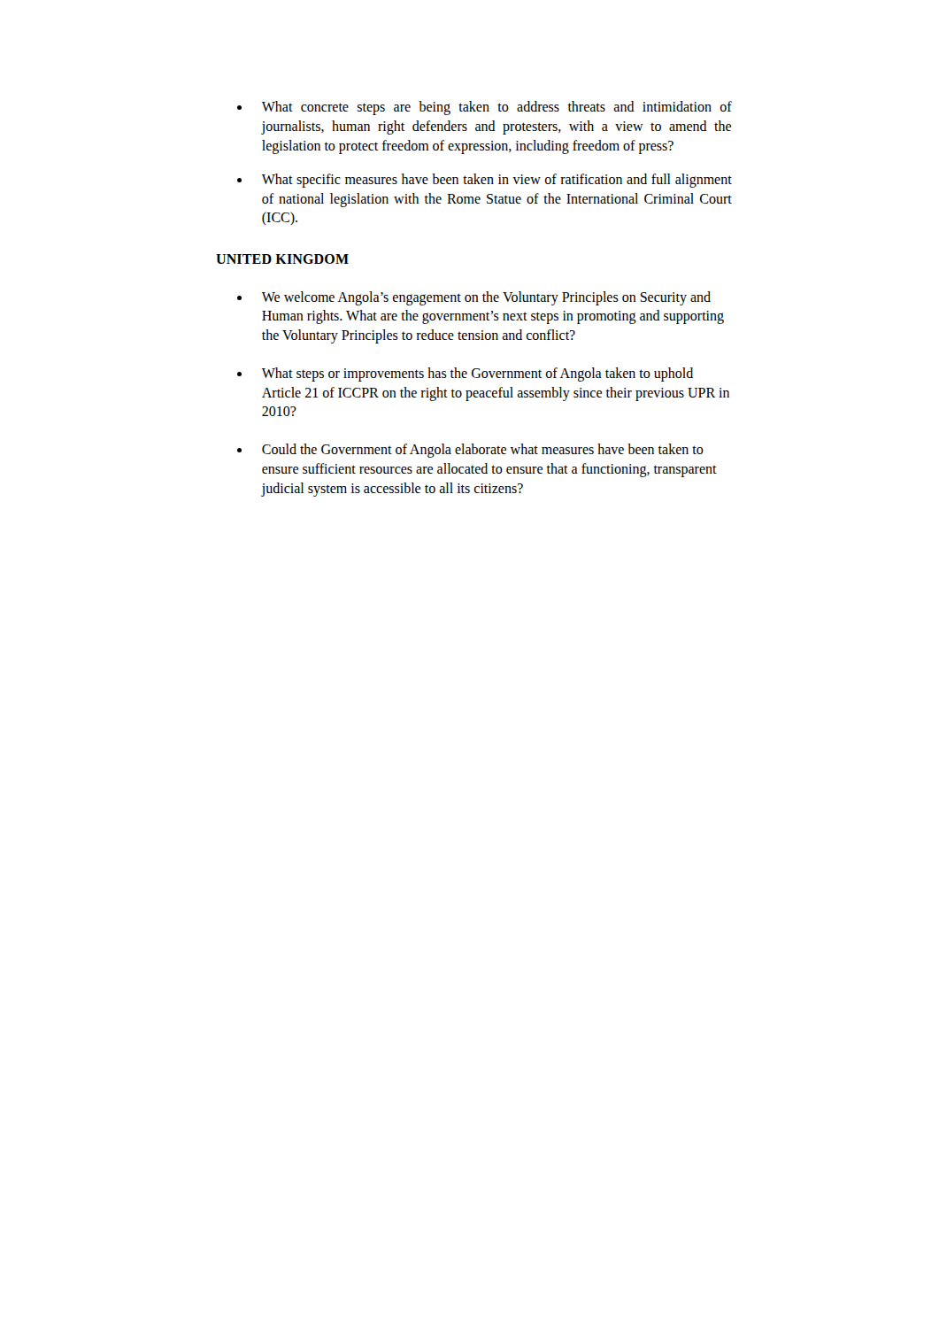What concrete steps are being taken to address threats and intimidation of journalists, human right defenders and protesters, with a view to amend the legislation to protect freedom of expression, including freedom of press?
What specific measures have been taken in view of ratification and full alignment of national legislation with the Rome Statue of the International Criminal Court (ICC).
UNITED KINGDOM
We welcome Angola’s engagement on the Voluntary Principles on Security and Human rights. What are the government’s next steps in promoting and supporting the Voluntary Principles to reduce tension and conflict?
What steps or improvements has the Government of Angola taken to uphold Article 21 of ICCPR on the right to peaceful assembly since their previous UPR in 2010?
Could the Government of Angola elaborate what measures have been taken to ensure sufficient resources are allocated to ensure that a functioning, transparent judicial system is accessible to all its citizens?